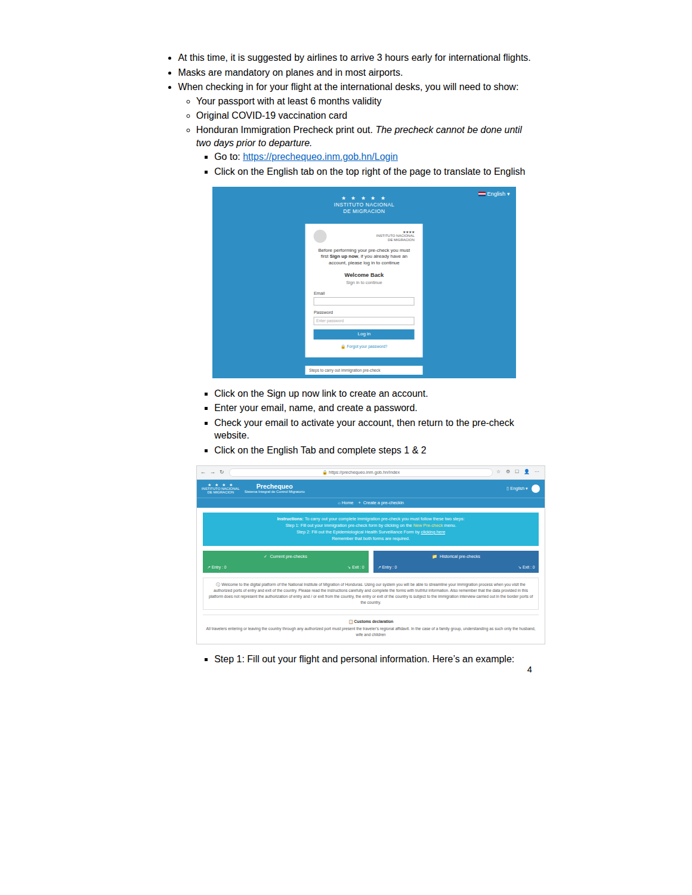At this time, it is suggested by airlines to arrive 3 hours early for international flights.
Masks are mandatory on planes and in most airports.
When checking in for your flight at the international desks, you will need to show:
Your passport with at least 6 months validity
Original COVID-19 vaccination card
Honduran Immigration Precheck print out. The precheck cannot be done until two days prior to departure.
Go to: https://prechequeo.inm.gob.hn/Login
Click on the English tab on the top right of the page to translate to English
English ▾
★ ★ ★ ★ ★
INSTITUTO NACIONAL
DE MIGRACION
★★★★
INSTITUTO NACIONAL
DE MIGRACION
Before performing your pre-check you must
first Sign up now, if you already have an
account, please log in to continue
Welcome Back
Sign in to continue
Email
Password
Enter password
Log in
🔒 Forgot your password?
Steps to carry out immigration pre-check
Click on the Sign up now link to create an account.
Enter your email, name, and create a password.
Check your email to activate your account, then return to the pre-check website.
Click on the English Tab and complete steps 1 & 2
← → ↻ 🔒 https://prechequeo.inm.gob.hn/Index ☆ ⚙ ☐ 👤 ⋯
★ ★ ★ ★
INSTITUTO NACIONAL
DE MIGRACION
Prechequeo Sistema Integral de Control Migratorio
▯ English ▾
⌂ Home + Create a pre-checkin
Instructions: To carry out your complete immigration pre-check you must follow these two steps:
Step 1: Fill out your immigration pre-check form by clicking on the New Pre-check menu.
Step 2: Fill out the Epidemiological Health Surveillance Form by clicking here
Remember that both forms are required.
✓ Current pre-checks
↗ Entry : 0↘ Exit : 0
📁 Historical pre-checks
↗ Entry : 0↘ Exit : 0
ⓘ Welcome to the digital platform of the National Institute of Migration of Honduras. Using our system you will be able to streamline your immigration process when you visit the authorized ports of entry and exit of the country. Please read the instructions carefully and complete the forms with truthful information. Also remember that the data provided in this platform does not represent the authorization of entry and / or exit from the country, the entry or exit of the country is subject to the immigration interview carried out in the border ports of the country.
📋 Customs declaration
All travelers entering or leaving the country through any authorized port must present the traveler's regional affidavit. In the case of a family group, understanding as such only the husband, wife and children
Step 1: Fill out your flight and personal information. Here’s an example:
4